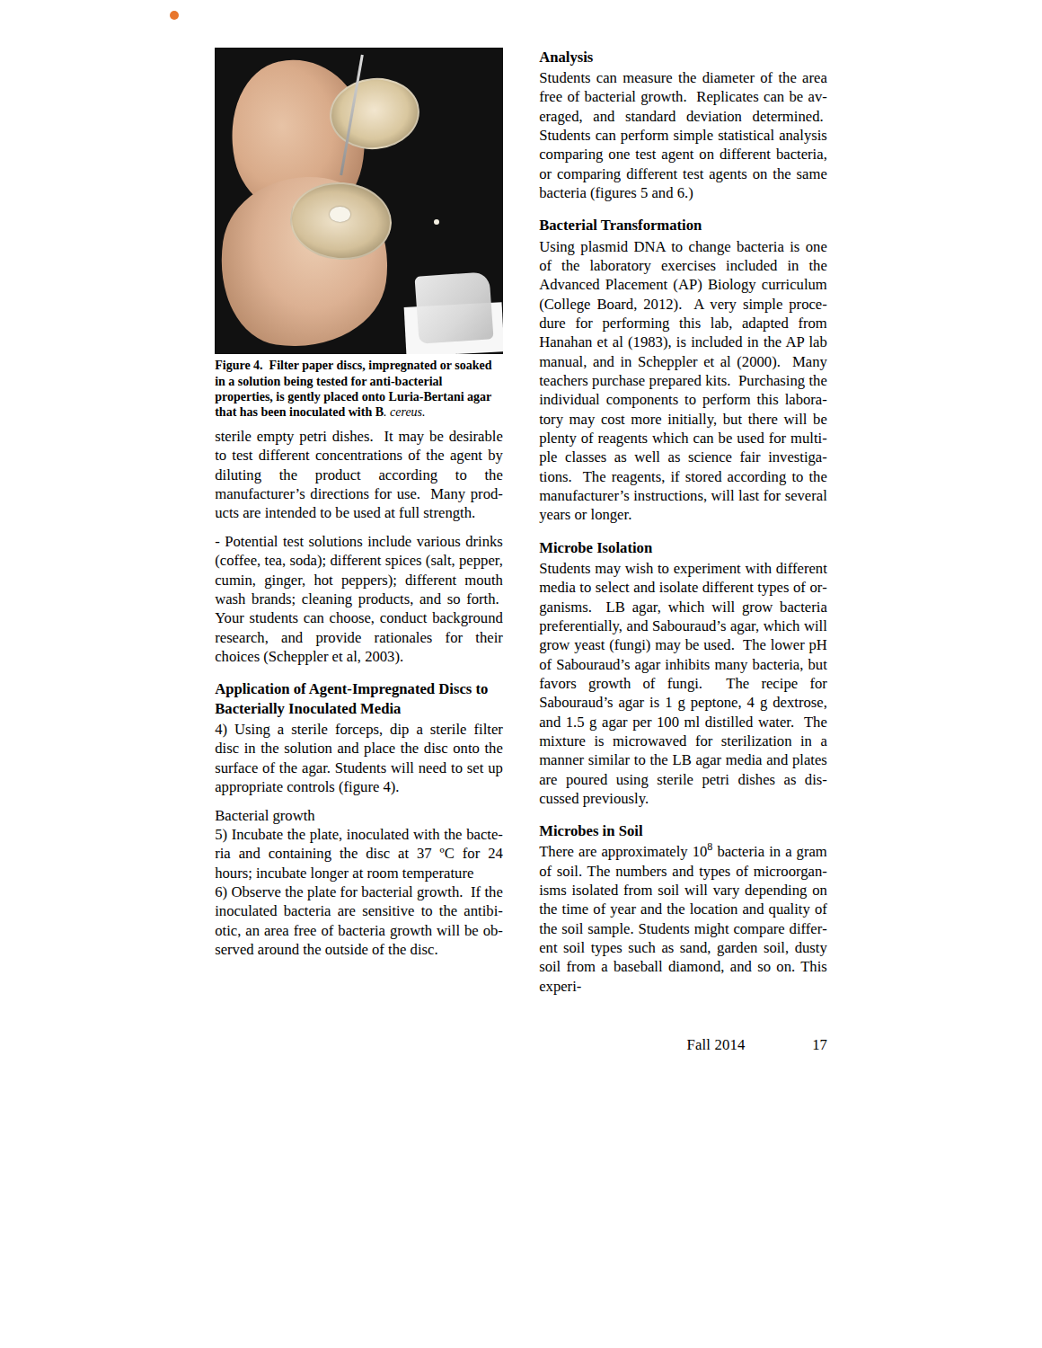Figure 4. Filter paper discs, impregnated or soaked in a solution being tested for anti-bacterial properties, is gently placed onto Luria-Bertani agar that has been inoculated with B. cereus.
sterile empty petri dishes. It may be desirable to test different concentrations of the agent by diluting the product according to the manufacturer’s directions for use. Many products are intended to be used at full strength.
- Potential test solutions include various drinks (coffee, tea, soda); different spices (salt, pepper, cumin, ginger, hot peppers); different mouth wash brands; cleaning products, and so forth. Your students can choose, conduct background research, and provide rationales for their choices (Scheppler et al, 2003).
Application of Agent-Impregnated Discs to Bacterially Inoculated Media
4) Using a sterile forceps, dip a sterile filter disc in the solution and place the disc onto the surface of the agar. Students will need to set up appropriate controls (figure 4).
Bacterial growth
5) Incubate the plate, inoculated with the bacteria and containing the disc at 37 ºC for 24 hours; incubate longer at room temperature
6) Observe the plate for bacterial growth. If the inoculated bacteria are sensitive to the antibiotic, an area free of bacteria growth will be observed around the outside of the disc.
Analysis
Students can measure the diameter of the area free of bacterial growth. Replicates can be averaged, and standard deviation determined. Students can perform simple statistical analysis comparing one test agent on different bacteria, or comparing different test agents on the same bacteria (figures 5 and 6.)
Bacterial Transformation
Using plasmid DNA to change bacteria is one of the laboratory exercises included in the Advanced Placement (AP) Biology curriculum (College Board, 2012). A very simple procedure for performing this lab, adapted from Hanahan et al (1983), is included in the AP lab manual, and in Scheppler et al (2000). Many teachers purchase prepared kits. Purchasing the individual components to perform this laboratory may cost more initially, but there will be plenty of reagents which can be used for multiple classes as well as science fair investigations. The reagents, if stored according to the manufacturer’s instructions, will last for several years or longer.
Microbe Isolation
Students may wish to experiment with different media to select and isolate different types of organisms. LB agar, which will grow bacteria preferentially, and Sabouraud’s agar, which will grow yeast (fungi) may be used. The lower pH of Sabouraud’s agar inhibits many bacteria, but favors growth of fungi. The recipe for Sabouraud’s agar is 1 g peptone, 4 g dextrose, and 1.5 g agar per 100 ml distilled water. The mixture is microwaved for sterilization in a manner similar to the LB agar media and plates are poured using sterile petri dishes as discussed previously.
Microbes in Soil
There are approximately 108 bacteria in a gram of soil. The numbers and types of microorganisms isolated from soil will vary depending on the time of year and the location and quality of the soil sample. Students might compare different soil types such as sand, garden soil, dusty soil from a baseball diamond, and so on. This experi-
Fall 2014 17